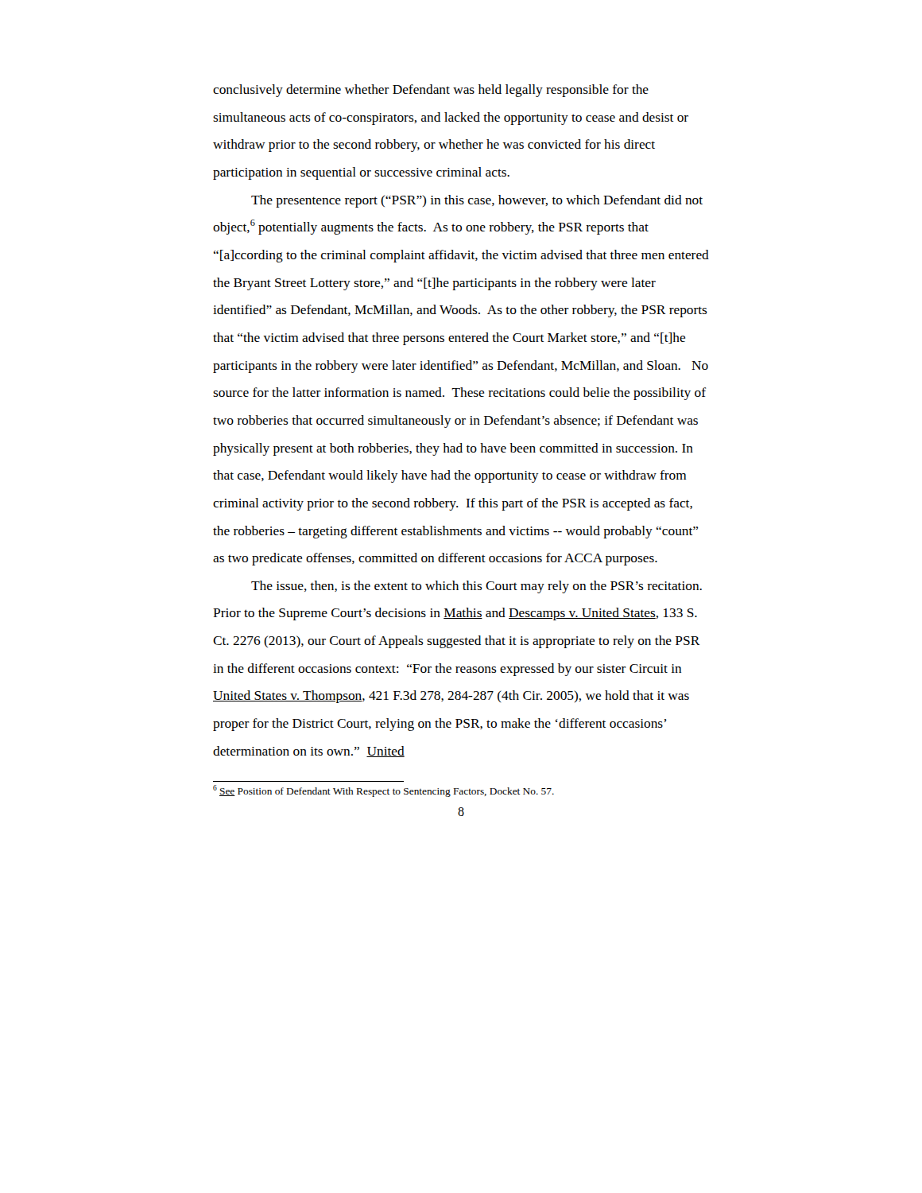conclusively determine whether Defendant was held legally responsible for the simultaneous acts of co-conspirators, and lacked the opportunity to cease and desist or withdraw prior to the second robbery, or whether he was convicted for his direct participation in sequential or successive criminal acts.
The presentence report (“PSR”) in this case, however, to which Defendant did not object,6 potentially augments the facts. As to one robbery, the PSR reports that “[a]ccording to the criminal complaint affidavit, the victim advised that three men entered the Bryant Street Lottery store,” and “[t]he participants in the robbery were later identified” as Defendant, McMillan, and Woods. As to the other robbery, the PSR reports that “the victim advised that three persons entered the Court Market store,” and “[t]he participants in the robbery were later identified” as Defendant, McMillan, and Sloan. No source for the latter information is named. These recitations could belie the possibility of two robberies that occurred simultaneously or in Defendant’s absence; if Defendant was physically present at both robberies, they had to have been committed in succession. In that case, Defendant would likely have had the opportunity to cease or withdraw from criminal activity prior to the second robbery. If this part of the PSR is accepted as fact, the robberies – targeting different establishments and victims -- would probably “count” as two predicate offenses, committed on different occasions for ACCA purposes.
The issue, then, is the extent to which this Court may rely on the PSR’s recitation. Prior to the Supreme Court’s decisions in Mathis and Descamps v. United States, 133 S. Ct. 2276 (2013), our Court of Appeals suggested that it is appropriate to rely on the PSR in the different occasions context: “For the reasons expressed by our sister Circuit in United States v. Thompson, 421 F.3d 278, 284-287 (4th Cir. 2005), we hold that it was proper for the District Court, relying on the PSR, to make the ‘different occasions’ determination on its own.” United
6 See Position of Defendant With Respect to Sentencing Factors, Docket No. 57.
8